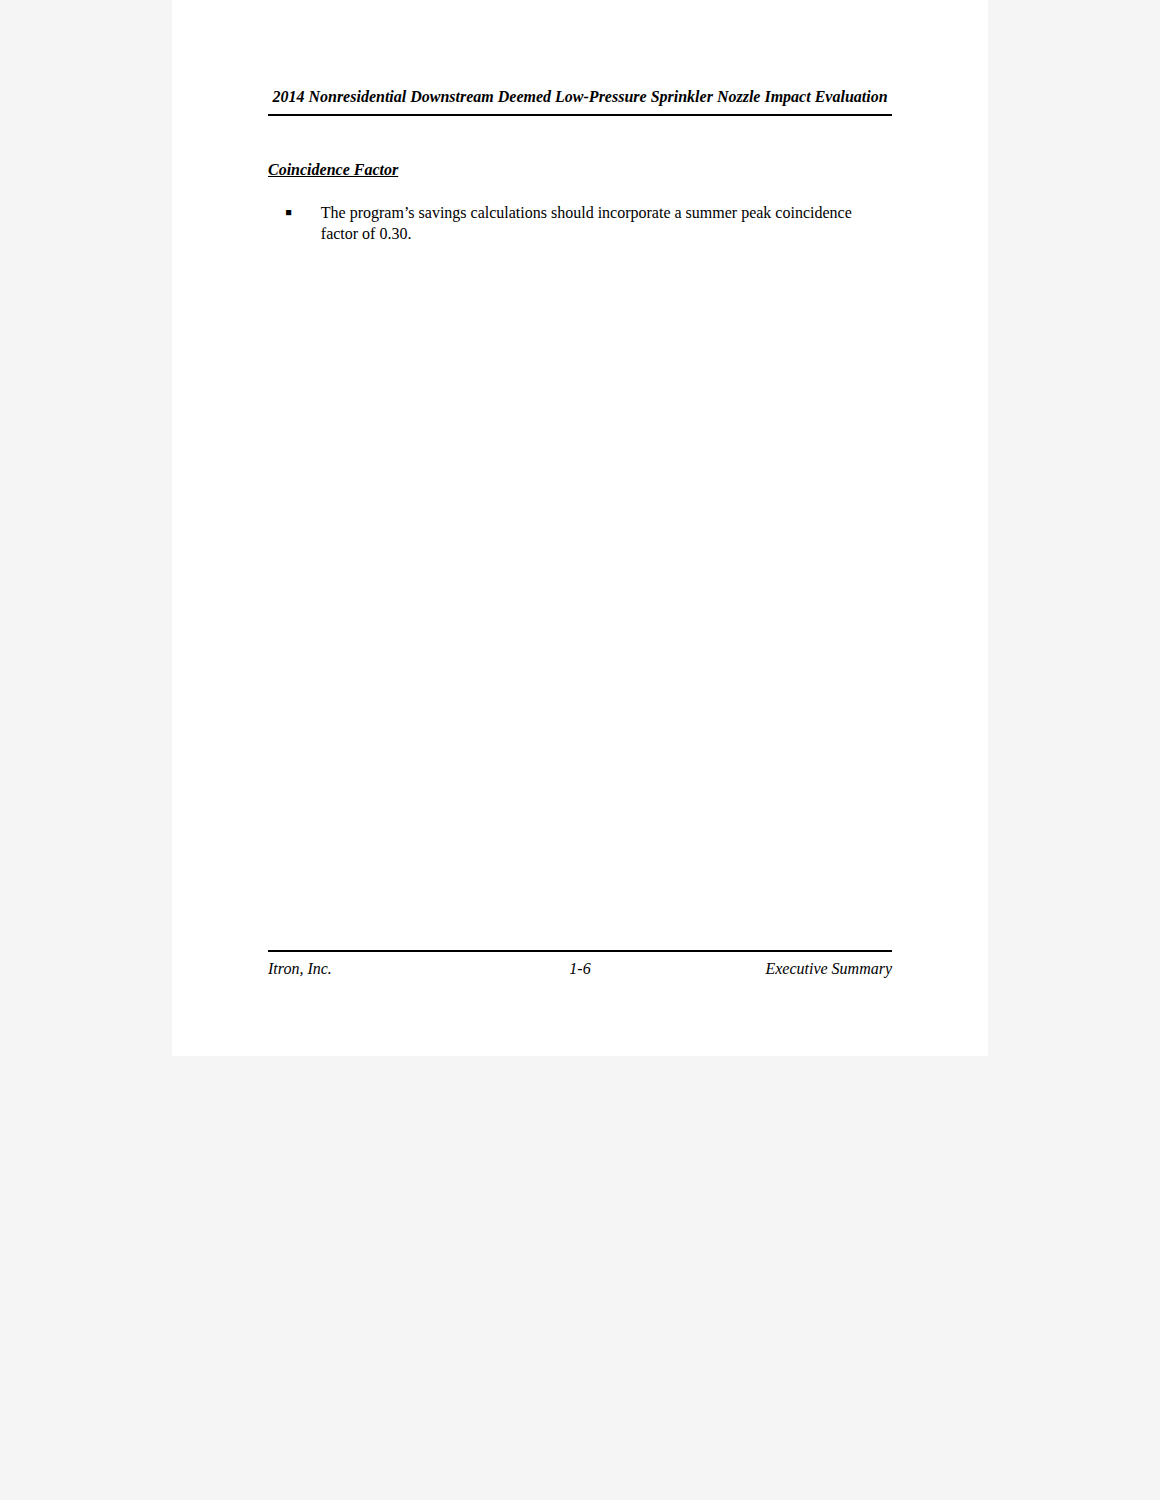2014 Nonresidential Downstream Deemed Low-Pressure Sprinkler Nozzle Impact Evaluation
Coincidence Factor
The program’s savings calculations should incorporate a summer peak coincidence factor of 0.30.
Itron, Inc.
1-6
Executive Summary